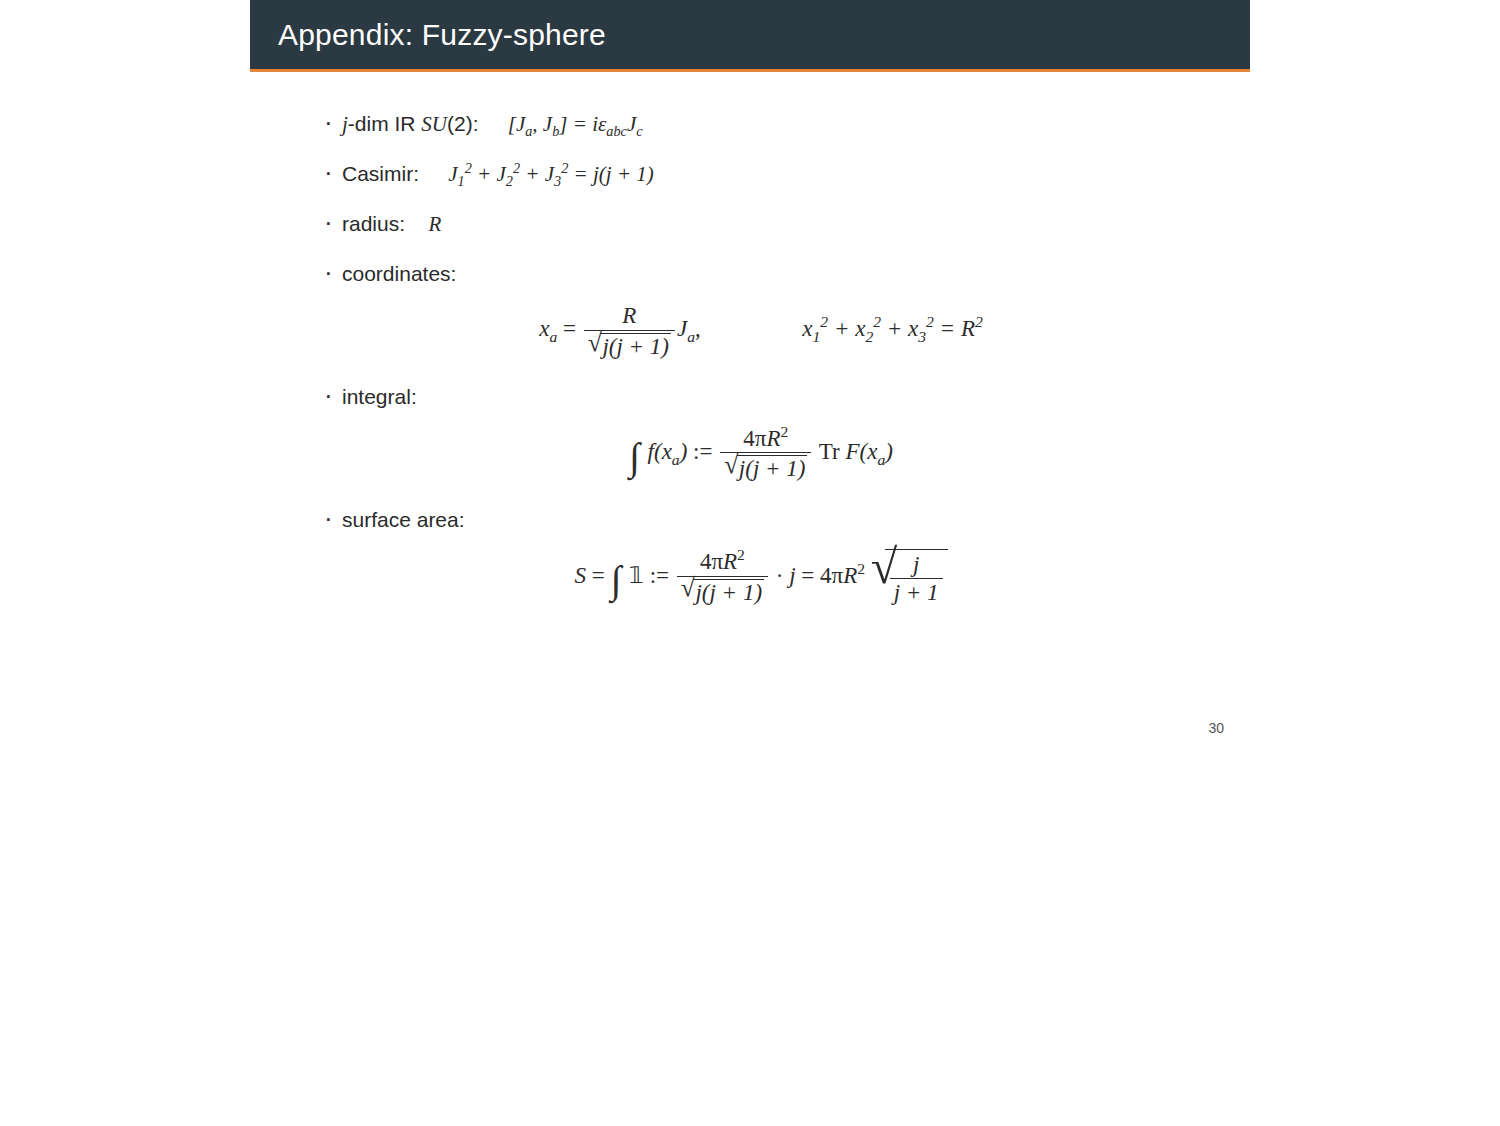Appendix: Fuzzy-sphere
j-dim IR SU(2): [Ja, Jb] = iεabcJc
Casimir: J12 + J22 + J32 = j(j + 1)
radius: R
coordinates:
xa = R j(j + 1) Ja, x12 + x22 + x32 = R2
integral:
∫ f(xa) := 4πR2 j(j + 1) Tr F(xa)
surface area:
S = ∫ 𝟙 := 4πR2 j(j + 1) · j = 4πR2 j j + 1
30